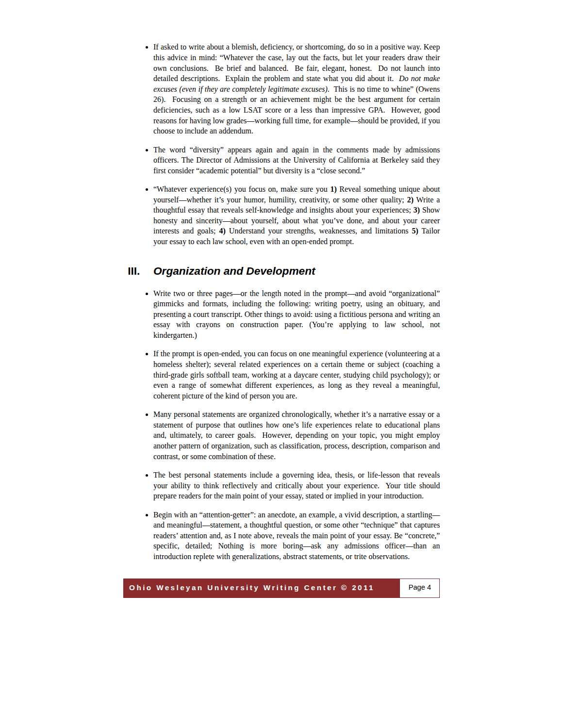If asked to write about a blemish, deficiency, or shortcoming, do so in a positive way. Keep this advice in mind: “Whatever the case, lay out the facts, but let your readers draw their own conclusions. Be brief and balanced. Be fair, elegant, honest. Do not launch into detailed descriptions. Explain the problem and state what you did about it. Do not make excuses (even if they are completely legitimate excuses). This is no time to whine” (Owens 26). Focusing on a strength or an achievement might be the best argument for certain deficiencies, such as a low LSAT score or a less than impressive GPA. However, good reasons for having low grades—working full time, for example—should be provided, if you choose to include an addendum.
The word “diversity” appears again and again in the comments made by admissions officers. The Director of Admissions at the University of California at Berkeley said they first consider “academic potential” but diversity is a “close second.”
“Whatever experience(s) you focus on, make sure you 1) Reveal something unique about yourself—whether it’s your humor, humility, creativity, or some other quality; 2) Write a thoughtful essay that reveals self-knowledge and insights about your experiences; 3) Show honesty and sincerity—about yourself, about what you’ve done, and about your career interests and goals; 4) Understand your strengths, weaknesses, and limitations 5) Tailor your essay to each law school, even with an open-ended prompt.
III. Organization and Development
Write two or three pages—or the length noted in the prompt—and avoid “organizational” gimmicks and formats, including the following: writing poetry, using an obituary, and presenting a court transcript. Other things to avoid: using a fictitious persona and writing an essay with crayons on construction paper. (You’re applying to law school, not kindergarten.)
If the prompt is open-ended, you can focus on one meaningful experience (volunteering at a homeless shelter); several related experiences on a certain theme or subject (coaching a third-grade girls softball team, working at a daycare center, studying child psychology); or even a range of somewhat different experiences, as long as they reveal a meaningful, coherent picture of the kind of person you are.
Many personal statements are organized chronologically, whether it’s a narrative essay or a statement of purpose that outlines how one’s life experiences relate to educational plans and, ultimately, to career goals. However, depending on your topic, you might employ another pattern of organization, such as classification, process, description, comparison and contrast, or some combination of these.
The best personal statements include a governing idea, thesis, or life-lesson that reveals your ability to think reflectively and critically about your experience. Your title should prepare readers for the main point of your essay, stated or implied in your introduction.
Begin with an “attention-getter”: an anecdote, an example, a vivid description, a startling—and meaningful—statement, a thoughtful question, or some other “technique” that captures readers’ attention and, as I note above, reveals the main point of your essay. Be “concrete,” specific, detailed; Nothing is more boring—ask any admissions officer—than an introduction replete with generalizations, abstract statements, or trite observations.
Ohio Wesleyan University Writing Center © 2011
Page 4